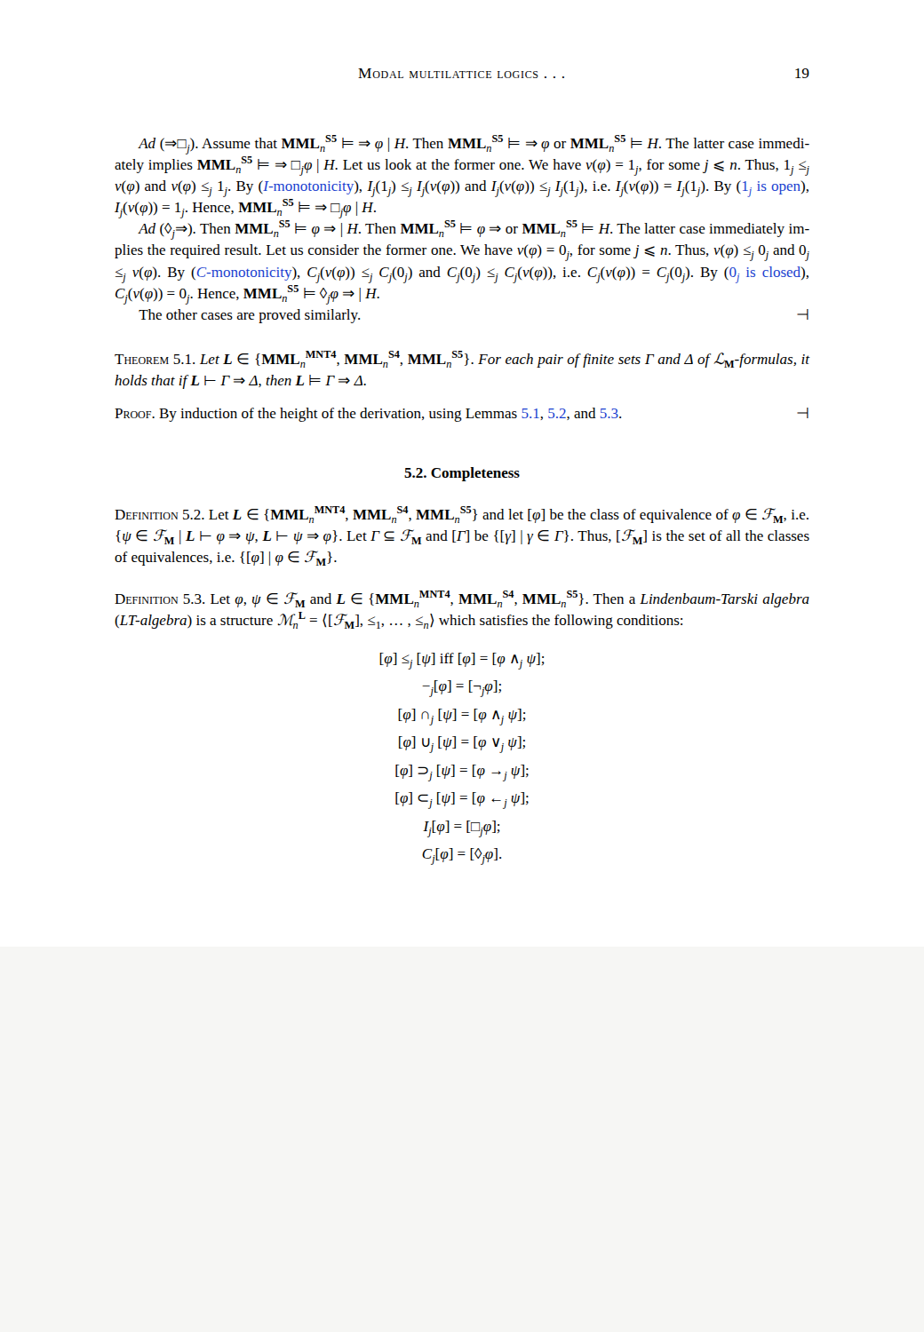Modal multilattice logics . . . 19
Ad (⇒□j). Assume that MMLnS5 ⊨ ⇒ φ | H. Then MMLnS5 ⊨ ⇒ φ or MMLnS5 ⊨ H. The latter case immediately implies MMLnS5 ⊨ ⇒ □jφ | H. Let us look at the former one. We have v(φ) = 1j, for some j ⩽ n. Thus, 1j ≤j v(φ) and v(φ) ≤j 1j. By (I-monotonicity), Ij(1j) ≤j Ij(v(φ)) and Ij(v(φ)) ≤j Ij(1j), i.e. Ij(v(φ)) = Ij(1j). By (1j is open), Ij(v(φ)) = 1j. Hence, MMLnS5 ⊨ ⇒ □jφ | H.
Ad (◊j⇒). Then MMLnS5 ⊨ φ ⇒ | H. Then MMLnS5 ⊨ φ ⇒ or MMLnS5 ⊨ H. The latter case immediately implies the required result. Let us consider the former one. We have v(φ) = 0j, for some j ⩽ n. Thus, v(φ) ≤j 0j and 0j ≤j v(φ). By (C-monotonicity), Cj(v(φ)) ≤j Cj(0j) and Cj(0j) ≤j Cj(v(φ)), i.e. Cj(v(φ)) = Cj(0j). By (0j is closed), Cj(v(φ)) = 0j. Hence, MMLnS5 ⊨ ◊jφ ⇒ | H.
The other cases are proved similarly. ⊣
Theorem 5.1. Let L ∈ {MMLnMNT4, MMLnS4, MMLnS5}. For each pair of finite sets Γ and Δ of ℒM-formulas, it holds that if L ⊢ Γ ⇒ Δ, then L ⊨ Γ ⇒ Δ.
Proof. By induction of the height of the derivation, using Lemmas 5.1, 5.2, and 5.3. ⊣
5.2. Completeness
Definition 5.2. Let L ∈ {MMLnMNT4, MMLnS4, MMLnS5} and let [φ] be the class of equivalence of φ ∈ ℱM, i.e. {ψ ∈ ℱM | L ⊢ φ ⇒ ψ, L ⊢ ψ ⇒ φ}. Let Γ ⊆ ℱM and [Γ] be {[γ] | γ ∈ Γ}. Thus, [ℱM] is the set of all the classes of equivalences, i.e. {[φ] | φ ∈ ℱM}.
Definition 5.3. Let φ, ψ ∈ ℱM and L ∈ {MMLnMNT4, MMLnS4, MMLnS5}. Then a Lindenbaum-Tarski algebra (LT-algebra) is a structure ℳnL = ⟨[ℱM], ≤1, … , ≤n⟩ which satisfies the following conditions:
[φ] ≤j [ψ] iff [φ] = [φ ∧j ψ]; −j[φ] = [¬jφ]; [φ] ∩j [ψ] = [φ ∧j ψ]; [φ] ∪j [ψ] = [φ ∨j ψ]; [φ] ⊃j [ψ] = [φ →j ψ]; [φ] ⊂j [ψ] = [φ ←j ψ]; Ij[φ] = [□jφ]; Cj[φ] = [◊jφ].